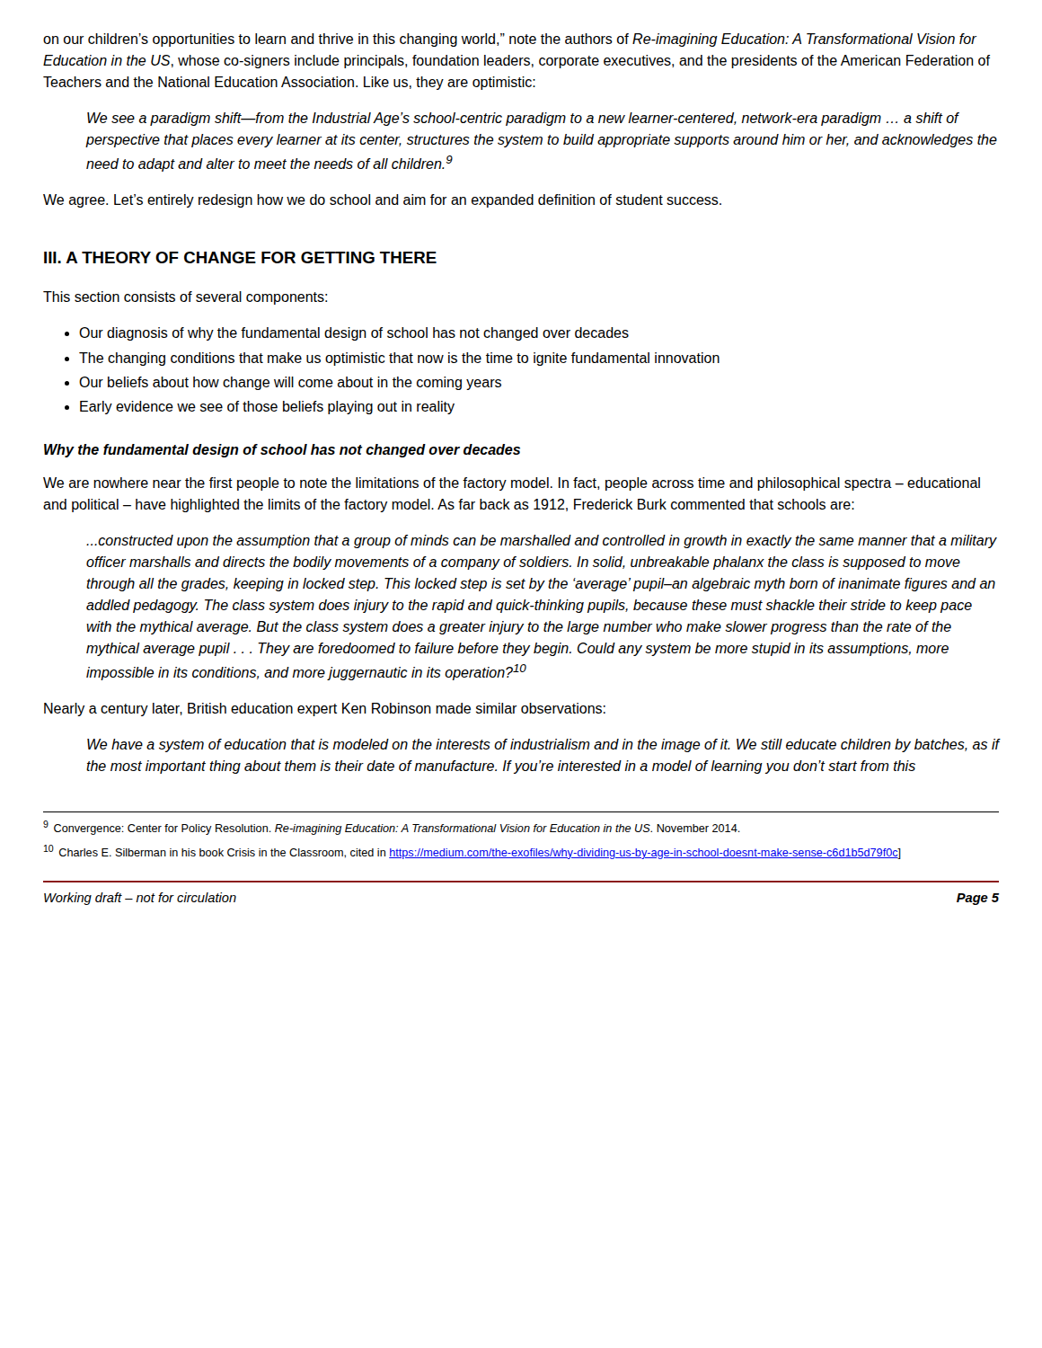on our children’s opportunities to learn and thrive in this changing world,” note the authors of Re-imagining Education: A Transformational Vision for Education in the US, whose co-signers include principals, foundation leaders, corporate executives, and the presidents of the American Federation of Teachers and the National Education Association. Like us, they are optimistic:
We see a paradigm shift—from the Industrial Age’s school-centric paradigm to a new learner-centered, network-era paradigm … a shift of perspective that places every learner at its center, structures the system to build appropriate supports around him or her, and acknowledges the need to adapt and alter to meet the needs of all children.9
We agree. Let’s entirely redesign how we do school and aim for an expanded definition of student success.
III. A THEORY OF CHANGE FOR GETTING THERE
This section consists of several components:
Our diagnosis of why the fundamental design of school has not changed over decades
The changing conditions that make us optimistic that now is the time to ignite fundamental innovation
Our beliefs about how change will come about in the coming years
Early evidence we see of those beliefs playing out in reality
Why the fundamental design of school has not changed over decades
We are nowhere near the first people to note the limitations of the factory model. In fact, people across time and philosophical spectra – educational and political – have highlighted the limits of the factory model. As far back as 1912, Frederick Burk commented that schools are:
...constructed upon the assumption that a group of minds can be marshalled and controlled in growth in exactly the same manner that a military officer marshalls and directs the bodily movements of a company of soldiers. In solid, unbreakable phalanx the class is supposed to move through all the grades, keeping in locked step. This locked step is set by the ‘average’ pupil–an algebraic myth born of inanimate figures and an addled pedagogy. The class system does injury to the rapid and quick-thinking pupils, because these must shackle their stride to keep pace with the mythical average. But the class system does a greater injury to the large number who make slower progress than the rate of the mythical average pupil . . . They are foredoomed to failure before they begin. Could any system be more stupid in its assumptions, more impossible in its conditions, and more juggernautic in its operation?10
Nearly a century later, British education expert Ken Robinson made similar observations:
We have a system of education that is modeled on the interests of industrialism and in the image of it. We still educate children by batches, as if the most important thing about them is their date of manufacture. If you’re interested in a model of learning you don’t start from this
9 Convergence: Center for Policy Resolution. Re-imagining Education: A Transformational Vision for Education in the US. November 2014.
10 Charles E. Silberman in his book Crisis in the Classroom, cited in https://medium.com/the-exofiles/why-dividing-us-by-age-in-school-doesnt-make-sense-c6d1b5d79f0c]
Working draft – not for circulation Page 5